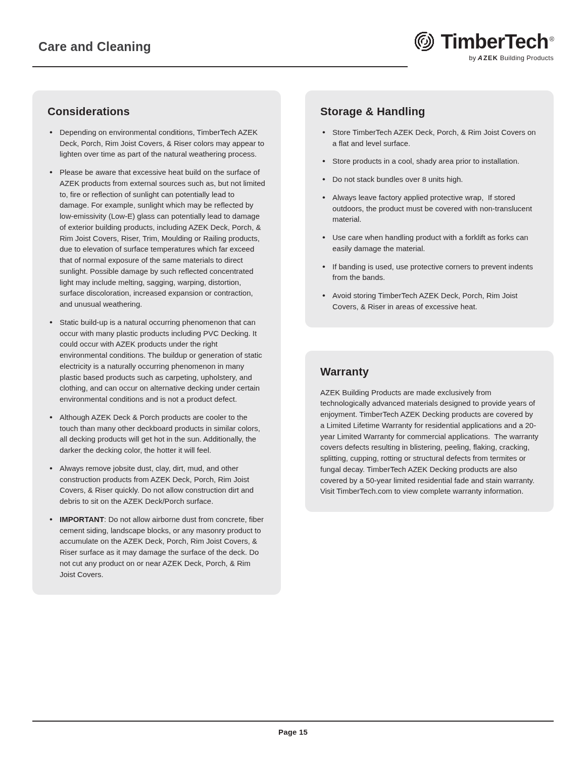Care and Cleaning
TimberTech®
by AZEK Building Products
Considerations
Depending on environmental conditions, TimberTech AZEK Deck, Porch, Rim Joist Covers, & Riser colors may appear to lighten over time as part of the natural weathering process.
Please be aware that excessive heat build on the surface of AZEK products from external sources such as, but not limited to, fire or reflection of sunlight can potentially lead to damage. For example, sunlight which may be reflected by low-emissivity (Low-E) glass can potentially lead to damage of exterior building products, including AZEK Deck, Porch, & Rim Joist Covers, Riser, Trim, Moulding or Railing products, due to elevation of surface temperatures which far exceed that of normal exposure of the same materials to direct sunlight. Possible damage by such reflected concentrated light may include melting, sagging, warping, distortion, surface discoloration, increased expansion or contraction, and unusual weathering.
Static build-up is a natural occurring phenomenon that can occur with many plastic products including PVC Decking. It could occur with AZEK products under the right environmental conditions. The buildup or generation of static electricity is a naturally occurring phenomenon in many plastic based products such as carpeting, upholstery, and clothing, and can occur on alternative decking under certain environmental conditions and is not a product defect.
Although AZEK Deck & Porch products are cooler to the touch than many other deckboard products in similar colors, all decking products will get hot in the sun. Additionally, the darker the decking color, the hotter it will feel.
Always remove jobsite dust, clay, dirt, mud, and other construction products from AZEK Deck, Porch, Rim Joist Covers, & Riser quickly. Do not allow construction dirt and debris to sit on the AZEK Deck/Porch surface.
IMPORTANT: Do not allow airborne dust from concrete, fiber cement siding, landscape blocks, or any masonry product to accumulate on the AZEK Deck, Porch, Rim Joist Covers, & Riser surface as it may damage the surface of the deck. Do not cut any product on or near AZEK Deck, Porch, & Rim Joist Covers.
Storage & Handling
Store TimberTech AZEK Deck, Porch, & Rim Joist Covers on a flat and level surface.
Store products in a cool, shady area prior to installation.
Do not stack bundles over 8 units high.
Always leave factory applied protective wrap, If stored outdoors, the product must be covered with non-translucent material.
Use care when handling product with a forklift as forks can easily damage the material.
If banding is used, use protective corners to prevent indents from the bands.
Avoid storing TimberTech AZEK Deck, Porch, Rim Joist Covers, & Riser in areas of excessive heat.
Warranty
AZEK Building Products are made exclusively from technologically advanced materials designed to provide years of enjoyment. TimberTech AZEK Decking products are covered by a Limited Lifetime Warranty for residential applications and a 20-year Limited Warranty for commercial applications. The warranty covers defects resulting in blistering, peeling, flaking, cracking, splitting, cupping, rotting or structural defects from termites or fungal decay. TimberTech AZEK Decking products are also covered by a 50-year limited residential fade and stain warranty. Visit TimberTech.com to view complete warranty information.
Page 15